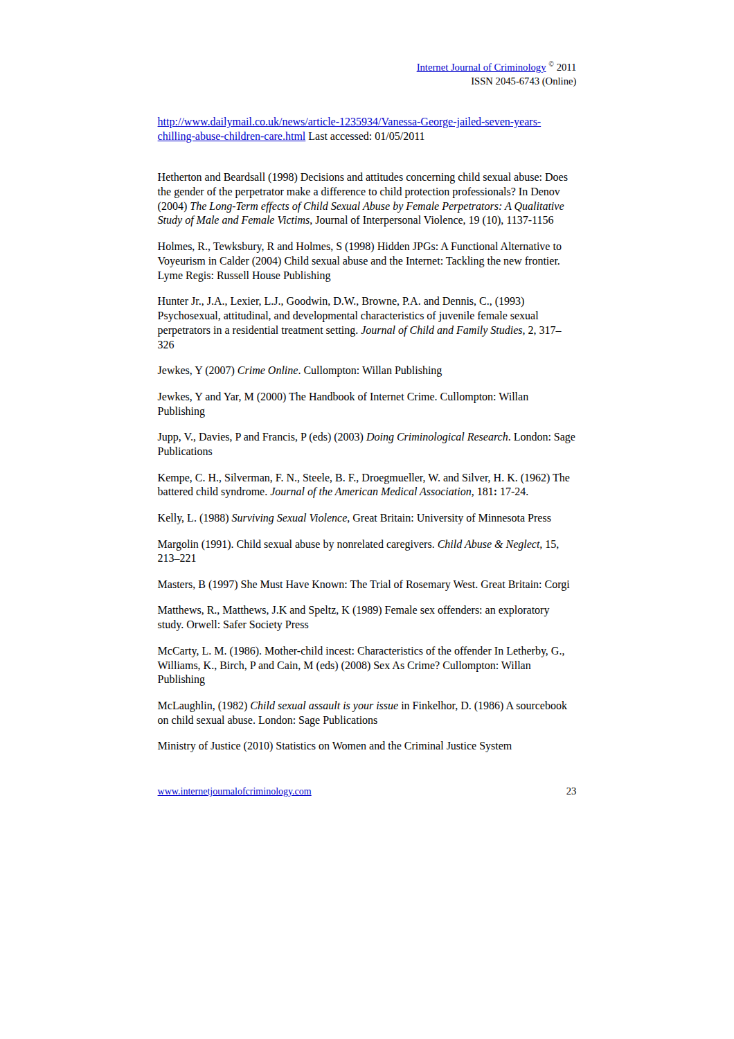Internet Journal of Criminology © 2011 ISSN 2045-6743 (Online)
http://www.dailymail.co.uk/news/article-1235934/Vanessa-George-jailed-seven-years-chilling-abuse-children-care.html Last accessed: 01/05/2011
Hetherton and Beardsall (1998) Decisions and attitudes concerning child sexual abuse: Does the gender of the perpetrator make a difference to child protection professionals? In Denov (2004) The Long-Term effects of Child Sexual Abuse by Female Perpetrators: A Qualitative Study of Male and Female Victims, Journal of Interpersonal Violence, 19 (10), 1137-1156
Holmes, R., Tewksbury, R and Holmes, S (1998) Hidden JPGs: A Functional Alternative to Voyeurism in Calder (2004) Child sexual abuse and the Internet: Tackling the new frontier. Lyme Regis: Russell House Publishing
Hunter Jr., J.A., Lexier, L.J., Goodwin, D.W., Browne, P.A. and Dennis, C., (1993) Psychosexual, attitudinal, and developmental characteristics of juvenile female sexual perpetrators in a residential treatment setting. Journal of Child and Family Studies, 2, 317–326
Jewkes, Y (2007) Crime Online. Cullompton: Willan Publishing
Jewkes, Y and Yar, M (2000) The Handbook of Internet Crime. Cullompton: Willan Publishing
Jupp, V., Davies, P and Francis, P (eds) (2003) Doing Criminological Research. London: Sage Publications
Kempe, C. H., Silverman, F. N., Steele, B. F., Droegmueller, W. and Silver, H. K. (1962) The battered child syndrome. Journal of the American Medical Association, 181: 17-24.
Kelly, L. (1988) Surviving Sexual Violence, Great Britain: University of Minnesota Press
Margolin (1991). Child sexual abuse by nonrelated caregivers. Child Abuse & Neglect, 15, 213–221
Masters, B (1997) She Must Have Known: The Trial of Rosemary West. Great Britain: Corgi
Matthews, R., Matthews, J.K and Speltz, K (1989) Female sex offenders: an exploratory study. Orwell: Safer Society Press
McCarty, L. M. (1986). Mother-child incest: Characteristics of the offender In Letherby, G., Williams, K., Birch, P and Cain, M (eds) (2008) Sex As Crime? Cullompton: Willan Publishing
McLaughlin, (1982) Child sexual assault is your issue in Finkelhor, D. (1986) A sourcebook on child sexual abuse. London: Sage Publications
Ministry of Justice (2010) Statistics on Women and the Criminal Justice System
www.internetjournalofcriminology.com 23